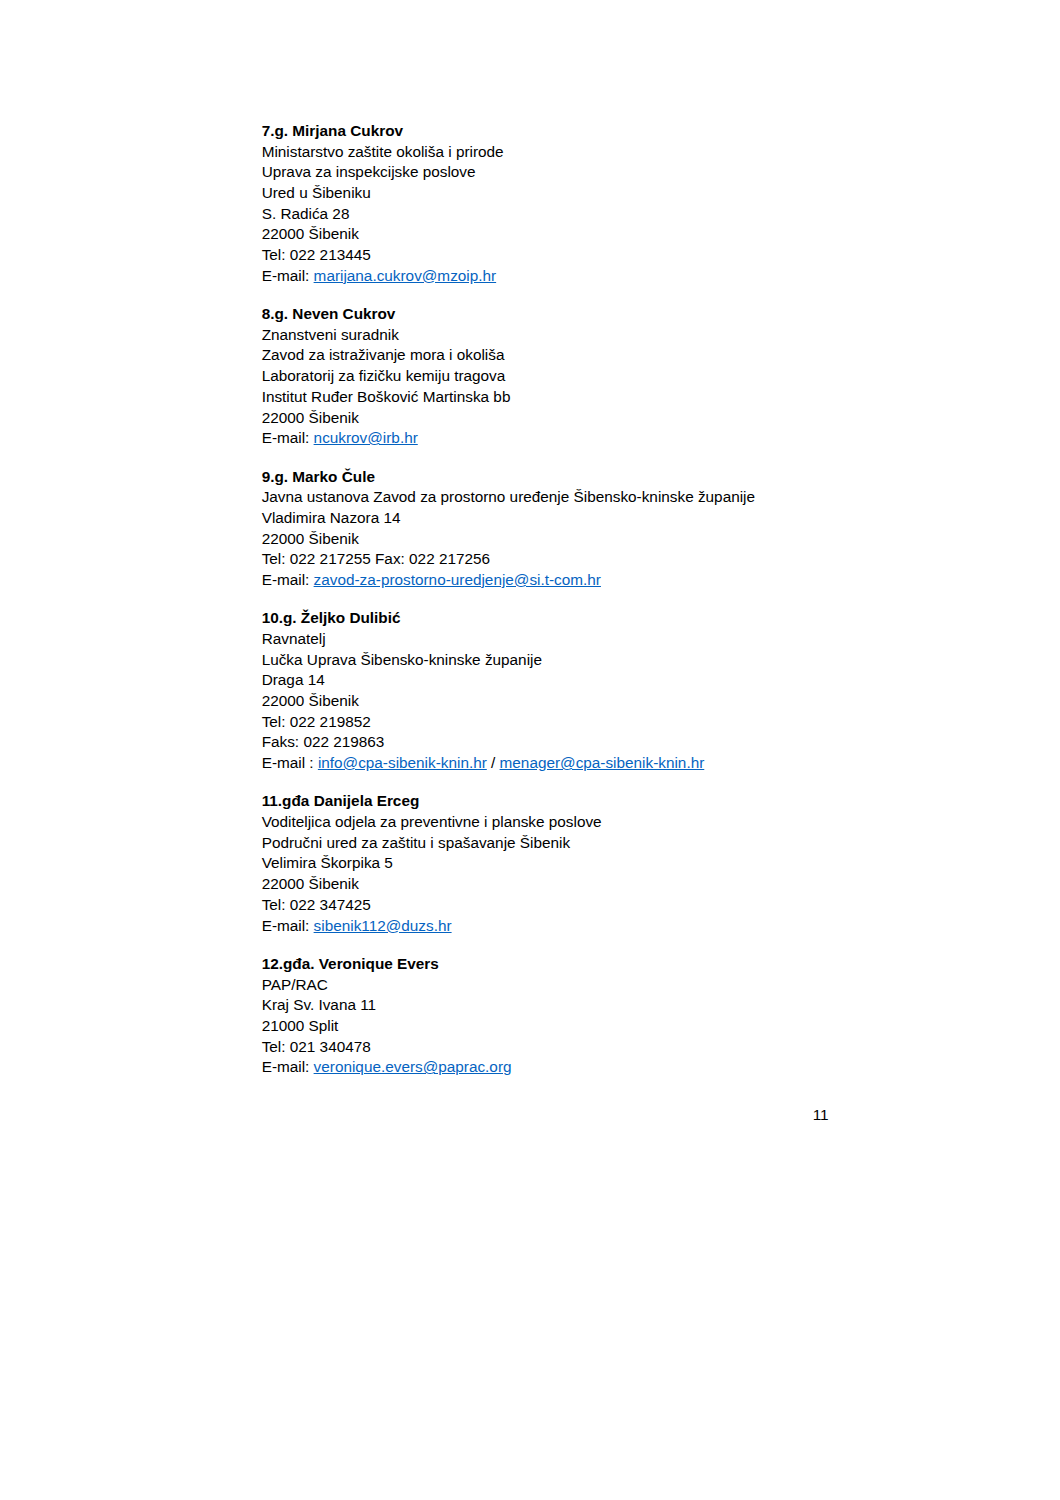7.g. Mirjana Cukrov
Ministarstvo zaštite okoliša i prirode
Uprava za inspekcijske poslove
Ured u Šibeniku
S. Radića 28
22000 Šibenik
Tel: 022 213445
E-mail: marijana.cukrov@mzoip.hr
8.g. Neven Cukrov
Znanstveni suradnik
Zavod za istraživanje mora i okoliša
Laboratorij za fizičku kemiju tragova
Institut Ruđer Bošković Martinska bb
22000 Šibenik
E-mail: ncukrov@irb.hr
9.g. Marko Čule
Javna ustanova Zavod za prostorno uređenje Šibensko-kninske županije
Vladimira Nazora 14
22000 Šibenik
Tel: 022 217255 Fax: 022 217256
E-mail: zavod-za-prostorno-uredjenje@si.t-com.hr
10.g. Željko Dulibić
Ravnatelj
Lučka Uprava Šibensko-kninske županije
Draga 14
22000 Šibenik
Tel: 022 219852
Faks: 022 219863
E-mail : info@cpa-sibenik-knin.hr / menager@cpa-sibenik-knin.hr
11.gđa Danijela Erceg
Voditeljica odjela za preventivne i planske poslove
Područni ured za zaštitu i spašavanje Šibenik
Velimira Škorpika 5
22000 Šibenik
Tel: 022 347425
E-mail: sibenik112@duzs.hr
12.gđa. Veronique Evers
PAP/RAC
Kraj Sv. Ivana 11
21000 Split
Tel: 021 340478
E-mail: veronique.evers@paprac.org
11